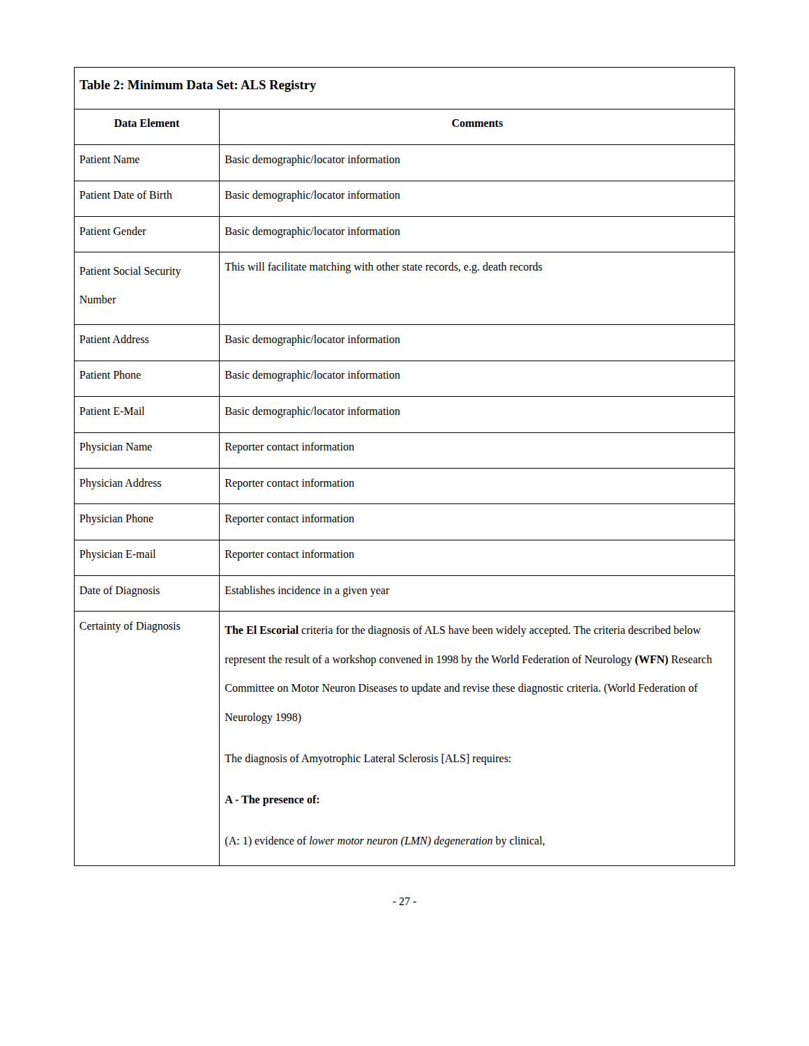Table 2: Minimum Data Set: ALS Registry
| Data Element | Comments |
| --- | --- |
| Patient Name | Basic demographic/locator information |
| Patient Date of Birth | Basic demographic/locator information |
| Patient Gender | Basic demographic/locator information |
| Patient Social Security Number | This will facilitate matching with other state records, e.g. death records |
| Patient Address | Basic demographic/locator information |
| Patient Phone | Basic demographic/locator information |
| Patient E-Mail | Basic demographic/locator information |
| Physician Name | Reporter contact information |
| Physician Address | Reporter contact information |
| Physician Phone | Reporter contact information |
| Physician E-mail | Reporter contact information |
| Date of Diagnosis | Establishes incidence in a given year |
| Certainty of Diagnosis | The El Escorial criteria for the diagnosis of ALS have been widely accepted. The criteria described below represent the result of a workshop convened in 1998 by the World Federation of Neurology (WFN) Research Committee on Motor Neuron Diseases to update and revise these diagnostic criteria. (World Federation of Neurology 1998) The diagnosis of Amyotrophic Lateral Sclerosis [ALS] requires: A - The presence of: (A: 1) evidence of lower motor neuron (LMN) degeneration by clinical, |
- 27 -